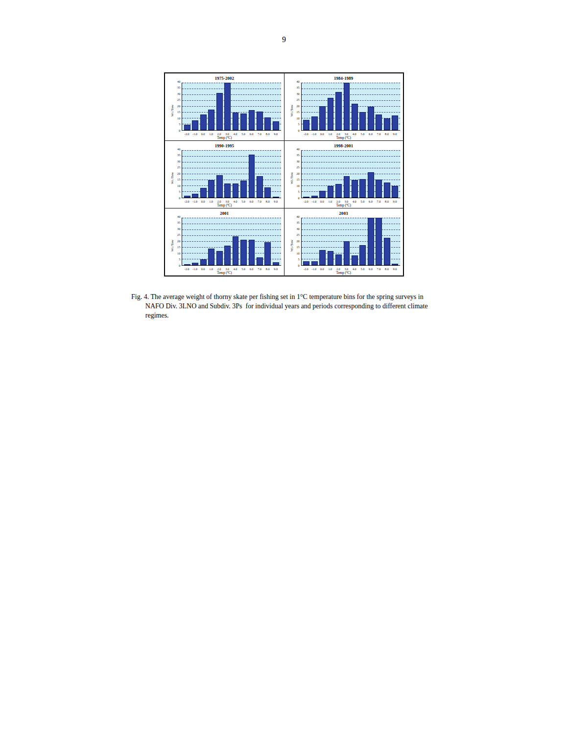9
| 1975-2002 Wt./Tow 40 35 30 25 20 15 10 5 0 -2.0 -1.0 0.0 1.0 2.0 3.0 4.0 5.0 6.0 7.0 8.0 9.0 Temp ( o C) | 1984-1989 Wt./Tow 40 35 30 25 20 15 10 5 0 -2.0 -1.0 0.0 1.0 2.0 3.0 4.0 5.0 6.0 7.0 8.0 9.0 Temp ( o C) |
| 1990-1995 Wt./Tow 40 35 30 25 20 15 10 5 0 -2.0 -1.0 0.0 1.0 2.0 3.0 4.0 5.0 6.0 7.0 8.0 9.0 Temp ( o C) | 1998-2001 Wt./Tow 40 35 30 25 20 15 10 5 0 -2.0 -1.0 0.0 1.0 2.0 3.0 4.0 5.0 6.0 7.0 8.0 9.0 Temp ( o C) |
| 2001 Wt./Tow 40 35 30 25 20 15 10 5 0 -2.0 -1.0 0.0 1.0 2.0 3.0 4.0 5.0 6.0 7.0 8.0 9.0 Temp ( o C) | 2003 Wt./Tow 40 35 30 25 20 15 10 5 0 -2.0 -1.0 0.0 1.0 2.0 3.0 4.0 5.0 6.0 7.0 8.0 9.0 Temp ( o C) |
Fig. 4. The average weight of thorny skate per fishing set in 1°C temperature bins for the spring surveys in NAFO Div. 3LNO and Subdiv. 3Ps for individual years and periods corresponding to different climate regimes.